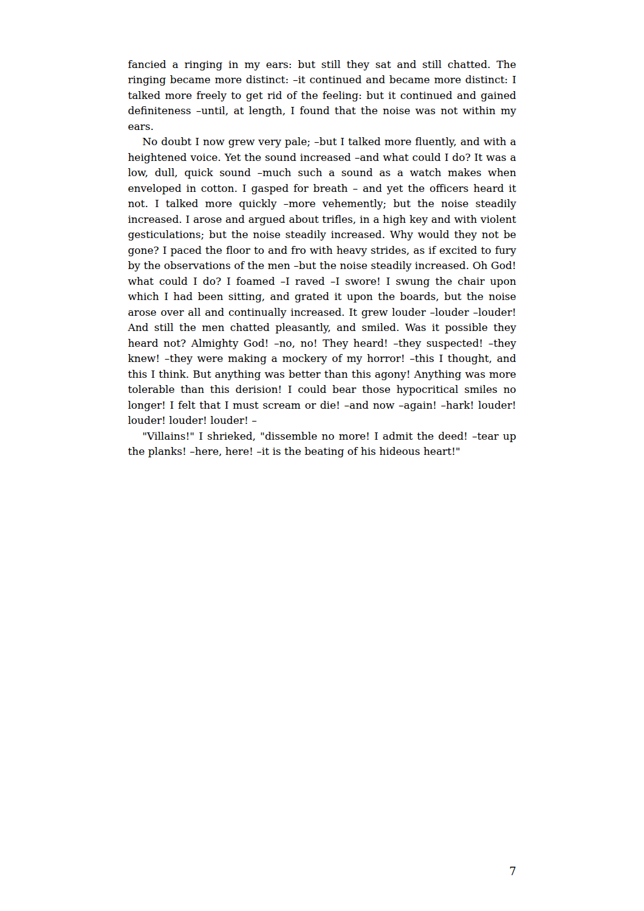fancied a ringing in my ears: but still they sat and still chatted. The ringing became more distinct: –it continued and became more distinct: I talked more freely to get rid of the feeling: but it continued and gained definiteness –until, at length, I found that the noise was not within my ears.
No doubt I now grew very pale; –but I talked more fluently, and with a heightened voice. Yet the sound increased –and what could I do? It was a low, dull, quick sound –much such a sound as a watch makes when enveloped in cotton. I gasped for breath – and yet the officers heard it not. I talked more quickly –more vehemently; but the noise steadily increased. I arose and argued about trifles, in a high key and with violent gesticulations; but the noise steadily increased. Why would they not be gone? I paced the floor to and fro with heavy strides, as if excited to fury by the observations of the men –but the noise steadily increased. Oh God! what could I do? I foamed –I raved –I swore! I swung the chair upon which I had been sitting, and grated it upon the boards, but the noise arose over all and continually increased. It grew louder –louder –louder! And still the men chatted pleasantly, and smiled. Was it possible they heard not? Almighty God! –no, no! They heard! –they suspected! –they knew! –they were making a mockery of my horror! –this I thought, and this I think. But anything was better than this agony! Anything was more tolerable than this derision! I could bear those hypocritical smiles no longer! I felt that I must scream or die! –and now –again! –hark! louder! louder! louder! louder! –
"Villains!" I shrieked, "dissemble no more! I admit the deed! –tear up the planks! –here, here! –it is the beating of his hideous heart!"
7